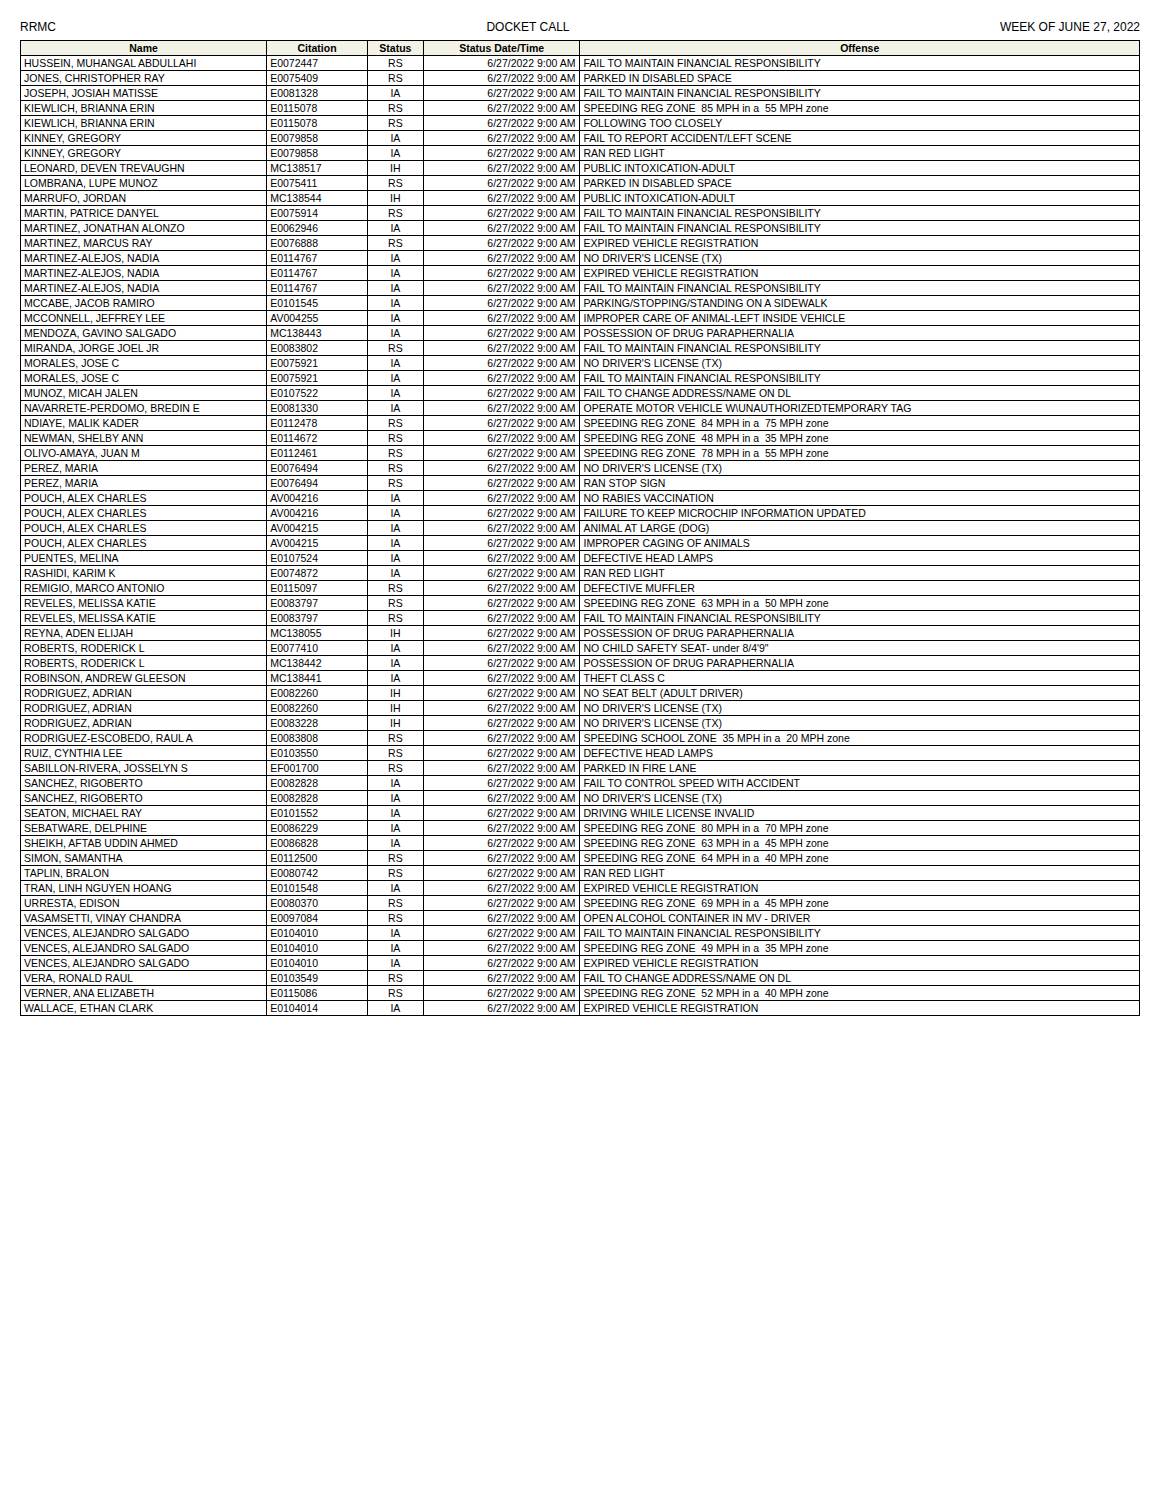RRMC
DOCKET CALL
WEEK OF JUNE 27, 2022
| Name | Citation | Status | Status Date/Time | Offense |
| --- | --- | --- | --- | --- |
| HUSSEIN, MUHANGAL ABDULLAHI | E0072447 | RS | 6/27/2022 9:00 AM | FAIL TO MAINTAIN FINANCIAL RESPONSIBILITY |
| JONES, CHRISTOPHER RAY | E0075409 | RS | 6/27/2022 9:00 AM | PARKED IN DISABLED SPACE |
| JOSEPH, JOSIAH MATISSE | E0081328 | IA | 6/27/2022 9:00 AM | FAIL TO MAINTAIN FINANCIAL RESPONSIBILITY |
| KIEWLICH, BRIANNA ERIN | E0115078 | RS | 6/27/2022 9:00 AM | SPEEDING REG ZONE 85 MPH in a 55 MPH zone |
| KIEWLICH, BRIANNA ERIN | E0115078 | RS | 6/27/2022 9:00 AM | FOLLOWING TOO CLOSELY |
| KINNEY, GREGORY | E0079858 | IA | 6/27/2022 9:00 AM | FAIL TO REPORT ACCIDENT/LEFT SCENE |
| KINNEY, GREGORY | E0079858 | IA | 6/27/2022 9:00 AM | RAN RED LIGHT |
| LEONARD, DEVEN TREVAUGHN | MC138517 | IH | 6/27/2022 9:00 AM | PUBLIC INTOXICATION-ADULT |
| LOMBRANA, LUPE MUNOZ | E0075411 | RS | 6/27/2022 9:00 AM | PARKED IN DISABLED SPACE |
| MARRUFO, JORDAN | MC138544 | IH | 6/27/2022 9:00 AM | PUBLIC INTOXICATION-ADULT |
| MARTIN, PATRICE DANYEL | E0075914 | RS | 6/27/2022 9:00 AM | FAIL TO MAINTAIN FINANCIAL RESPONSIBILITY |
| MARTINEZ, JONATHAN ALONZO | E0062946 | IA | 6/27/2022 9:00 AM | FAIL TO MAINTAIN FINANCIAL RESPONSIBILITY |
| MARTINEZ, MARCUS RAY | E0076888 | RS | 6/27/2022 9:00 AM | EXPIRED VEHICLE REGISTRATION |
| MARTINEZ-ALEJOS, NADIA | E0114767 | IA | 6/27/2022 9:00 AM | NO DRIVER'S LICENSE (TX) |
| MARTINEZ-ALEJOS, NADIA | E0114767 | IA | 6/27/2022 9:00 AM | EXPIRED VEHICLE REGISTRATION |
| MARTINEZ-ALEJOS, NADIA | E0114767 | IA | 6/27/2022 9:00 AM | FAIL TO MAINTAIN FINANCIAL RESPONSIBILITY |
| MCCABE, JACOB RAMIRO | E0101545 | IA | 6/27/2022 9:00 AM | PARKING/STOPPING/STANDING ON A SIDEWALK |
| MCCONNELL, JEFFREY LEE | AV004255 | IA | 6/27/2022 9:00 AM | IMPROPER CARE OF ANIMAL-LEFT INSIDE VEHICLE |
| MENDOZA, GAVINO SALGADO | MC138443 | IA | 6/27/2022 9:00 AM | POSSESSION OF DRUG PARAPHERNALIA |
| MIRANDA, JORGE JOEL JR | E0083802 | RS | 6/27/2022 9:00 AM | FAIL TO MAINTAIN FINANCIAL RESPONSIBILITY |
| MORALES, JOSE C | E0075921 | IA | 6/27/2022 9:00 AM | NO DRIVER'S LICENSE (TX) |
| MORALES, JOSE C | E0075921 | IA | 6/27/2022 9:00 AM | FAIL TO MAINTAIN FINANCIAL RESPONSIBILITY |
| MUNOZ, MICAH JALEN | E0107522 | IA | 6/27/2022 9:00 AM | FAIL TO CHANGE ADDRESS/NAME ON DL |
| NAVARRETE-PERDOMO, BREDIN E | E0081330 | IA | 6/27/2022 9:00 AM | OPERATE MOTOR VEHICLE W\UNAUTHORIZEDTEMPORARY TAG |
| NDIAYE, MALIK KADER | E0112478 | RS | 6/27/2022 9:00 AM | SPEEDING REG ZONE 84 MPH in a 75 MPH zone |
| NEWMAN, SHELBY ANN | E0114672 | RS | 6/27/2022 9:00 AM | SPEEDING REG ZONE 48 MPH in a 35 MPH zone |
| OLIVO-AMAYA, JUAN M | E0112461 | RS | 6/27/2022 9:00 AM | SPEEDING REG ZONE 78 MPH in a 55 MPH zone |
| PEREZ, MARIA | E0076494 | RS | 6/27/2022 9:00 AM | NO DRIVER'S LICENSE (TX) |
| PEREZ, MARIA | E0076494 | RS | 6/27/2022 9:00 AM | RAN STOP SIGN |
| POUCH, ALEX CHARLES | AV004216 | IA | 6/27/2022 9:00 AM | NO RABIES VACCINATION |
| POUCH, ALEX CHARLES | AV004216 | IA | 6/27/2022 9:00 AM | FAILURE TO KEEP MICROCHIP INFORMATION UPDATED |
| POUCH, ALEX CHARLES | AV004215 | IA | 6/27/2022 9:00 AM | ANIMAL AT LARGE (DOG) |
| POUCH, ALEX CHARLES | AV004215 | IA | 6/27/2022 9:00 AM | IMPROPER CAGING OF ANIMALS |
| PUENTES, MELINA | E0107524 | IA | 6/27/2022 9:00 AM | DEFECTIVE HEAD LAMPS |
| RASHIDI, KARIM K | E0074872 | IA | 6/27/2022 9:00 AM | RAN RED LIGHT |
| REMIGIO, MARCO ANTONIO | E0115097 | RS | 6/27/2022 9:00 AM | DEFECTIVE MUFFLER |
| REVELES, MELISSA KATIE | E0083797 | RS | 6/27/2022 9:00 AM | SPEEDING REG ZONE 63 MPH in a 50 MPH zone |
| REVELES, MELISSA KATIE | E0083797 | RS | 6/27/2022 9:00 AM | FAIL TO MAINTAIN FINANCIAL RESPONSIBILITY |
| REYNA, ADEN ELIJAH | MC138055 | IH | 6/27/2022 9:00 AM | POSSESSION OF DRUG PARAPHERNALIA |
| ROBERTS, RODERICK L | E0077410 | IA | 6/27/2022 9:00 AM | NO CHILD SAFETY SEAT- under 8/4'9" |
| ROBERTS, RODERICK L | MC138442 | IA | 6/27/2022 9:00 AM | POSSESSION OF DRUG PARAPHERNALIA |
| ROBINSON, ANDREW GLEESON | MC138441 | IA | 6/27/2022 9:00 AM | THEFT CLASS C |
| RODRIGUEZ, ADRIAN | E0082260 | IH | 6/27/2022 9:00 AM | NO SEAT BELT (ADULT DRIVER) |
| RODRIGUEZ, ADRIAN | E0082260 | IH | 6/27/2022 9:00 AM | NO DRIVER'S LICENSE (TX) |
| RODRIGUEZ, ADRIAN | E0083228 | IH | 6/27/2022 9:00 AM | NO DRIVER'S LICENSE (TX) |
| RODRIGUEZ-ESCOBEDO, RAUL A | E0083808 | RS | 6/27/2022 9:00 AM | SPEEDING SCHOOL ZONE 35 MPH in a 20 MPH zone |
| RUIZ, CYNTHIA LEE | E0103550 | RS | 6/27/2022 9:00 AM | DEFECTIVE HEAD LAMPS |
| SABILLON-RIVERA, JOSSELYN S | EF001700 | RS | 6/27/2022 9:00 AM | PARKED IN FIRE LANE |
| SANCHEZ, RIGOBERTO | E0082828 | IA | 6/27/2022 9:00 AM | FAIL TO CONTROL SPEED WITH ACCIDENT |
| SANCHEZ, RIGOBERTO | E0082828 | IA | 6/27/2022 9:00 AM | NO DRIVER'S LICENSE (TX) |
| SEATON, MICHAEL RAY | E0101552 | IA | 6/27/2022 9:00 AM | DRIVING WHILE LICENSE INVALID |
| SEBATWARE, DELPHINE | E0086229 | IA | 6/27/2022 9:00 AM | SPEEDING REG ZONE 80 MPH in a 70 MPH zone |
| SHEIKH, AFTAB UDDIN AHMED | E0086828 | IA | 6/27/2022 9:00 AM | SPEEDING REG ZONE 63 MPH in a 45 MPH zone |
| SIMON, SAMANTHA | E0112500 | RS | 6/27/2022 9:00 AM | SPEEDING REG ZONE 64 MPH in a 40 MPH zone |
| TAPLIN, BRALON | E0080742 | RS | 6/27/2022 9:00 AM | RAN RED LIGHT |
| TRAN, LINH NGUYEN HOANG | E0101548 | IA | 6/27/2022 9:00 AM | EXPIRED VEHICLE REGISTRATION |
| URRESTA, EDISON | E0080370 | RS | 6/27/2022 9:00 AM | SPEEDING REG ZONE 69 MPH in a 45 MPH zone |
| VASAMSETTI, VINAY CHANDRA | E0097084 | RS | 6/27/2022 9:00 AM | OPEN ALCOHOL CONTAINER IN MV - DRIVER |
| VENCES, ALEJANDRO SALGADO | E0104010 | IA | 6/27/2022 9:00 AM | FAIL TO MAINTAIN FINANCIAL RESPONSIBILITY |
| VENCES, ALEJANDRO SALGADO | E0104010 | IA | 6/27/2022 9:00 AM | SPEEDING REG ZONE 49 MPH in a 35 MPH zone |
| VENCES, ALEJANDRO SALGADO | E0104010 | IA | 6/27/2022 9:00 AM | EXPIRED VEHICLE REGISTRATION |
| VERA, RONALD RAUL | E0103549 | RS | 6/27/2022 9:00 AM | FAIL TO CHANGE ADDRESS/NAME ON DL |
| VERNER, ANA ELIZABETH | E0115086 | RS | 6/27/2022 9:00 AM | SPEEDING REG ZONE 52 MPH in a 40 MPH zone |
| WALLACE, ETHAN CLARK | E0104014 | IA | 6/27/2022 9:00 AM | EXPIRED VEHICLE REGISTRATION |